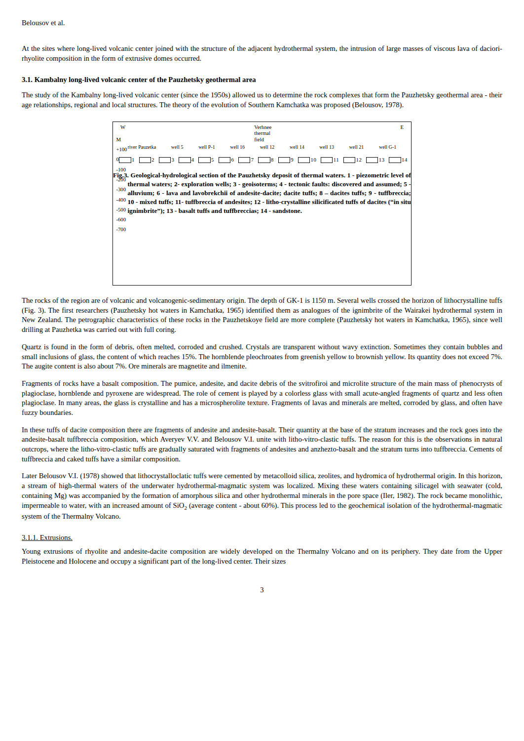Belousov et al.
At the sites where long-lived volcanic center joined with the structure of the adjacent hydrothermal system, the intrusion of large masses of viscous lava of daciori-rhyolite composition in the form of extrusive domes occurred.
3.1. Kambalny long-lived volcanic center of the Pauzhetsky geothermal area
The study of the Kambalny long-lived volcanic center (since the 1950s) allowed us to determine the rock complexes that form the Pauzhetsky geothermal area - their age relationships, regional and local structures. The theory of the evolution of Southern Kamchatka was proposed (Belousov, 1978).
W Verhnee
thermal
field E
river Pauzetka well 5 well P-1 well 16 well 12 well 14 well 13 well 21 well G-1
M
+100
0
-100
-200
-300
-400
-500
-600
-700
1 2 3 4 5 6 7 8 9 10 11 12 13 14
Fig.3. Geological-hydrological section of the Pauzhetsky deposit of thermal waters. 1 - piezometric level of thermal waters; 2- exploration wells; 3 - geoisoterms; 4 - tectonic faults: discovered and assumed; 5 - alluvium; 6 - lava and lavobrekchii of andesite-dacite; dacite tuffs; 8 – dacites tuffs; 9 - tuffbreccia; 10 - mixed tuffs; 11- tuffbreccia of andesites; 12 - litho-crystalline silicificated tuffs of dacites (“in situ ignimbrite”); 13 - basalt tuffs and tuffbreccias; 14 - sandstone.
The rocks of the region are of volcanic and volcanogenic-sedimentary origin. The depth of GK-1 is 1150 m. Several wells crossed the horizon of lithocrystalline tuffs (Fig. 3). The first researchers (Pauzhetsky hot waters in Kamchatka, 1965) identified them as analogues of the ignimbrite of the Wairakei hydrothermal system in New Zealand. The petrographic characteristics of these rocks in the Pauzhetskoye field are more complete (Pauzhetsky hot waters in Kamchatka, 1965), since well drilling at Pauzhetka was carried out with full coring.
Quartz is found in the form of debris, often melted, corroded and crushed. Crystals are transparent without wavy extinction. Sometimes they contain bubbles and small inclusions of glass, the content of which reaches 15%. The hornblende pleochroates from greenish yellow to brownish yellow. Its quantity does not exceed 7%. The augite content is also about 7%. Ore minerals are magnetite and ilmenite.
Fragments of rocks have a basalt composition. The pumice, andesite, and dacite debris of the svitrofiroi and microlite structure of the main mass of phenocrysts of plagioclase, hornblende and pyroxene are widespread. The role of cement is played by a colorless glass with small acute-angled fragments of quartz and less often plagioclase. In many areas, the glass is crystalline and has a microspherolite texture. Fragments of lavas and minerals are melted, corroded by glass, and often have fuzzy boundaries.
In these tuffs of dacite composition there are fragments of andesite and andesite-basalt. Their quantity at the base of the stratum increases and the rock goes into the andesite-basalt tuffbreccia composition, which Averyev V.V. and Belousov V.I. unite with litho-vitro-clastic tuffs. The reason for this is the observations in natural outcrops, where the litho-vitro-clastic tuffs are gradually saturated with fragments of andesites and anzhezto-basalt and the stratum turns into tuffbreccia. Cements of tuffbreccia and caked tuffs have a similar composition.
Later Belousov V.I. (1978) showed that lithocrystalloclatic tuffs were cemented by metacolloid silica, zeolites, and hydromica of hydrothermal origin. In this horizon, a stream of high-thermal waters of the underwater hydrothermal-magmatic system was localized. Mixing these waters containing silicagel with seawater (cold, containing Mg) was accompanied by the formation of amorphous silica and other hydrothermal minerals in the pore space (Iler, 1982). The rock became monolithic, impermeable to water, with an increased amount of SiO2 (average content - about 60%). This process led to the geochemical isolation of the hydrothermal-magmatic system of the Thermalny Volcano.
3.1.1. Extrusions.
Young extrusions of rhyolite and andesite-dacite composition are widely developed on the Thermalny Volcano and on its periphery. They date from the Upper Pleistocene and Holocene and occupy a significant part of the long-lived center. Their sizes
3